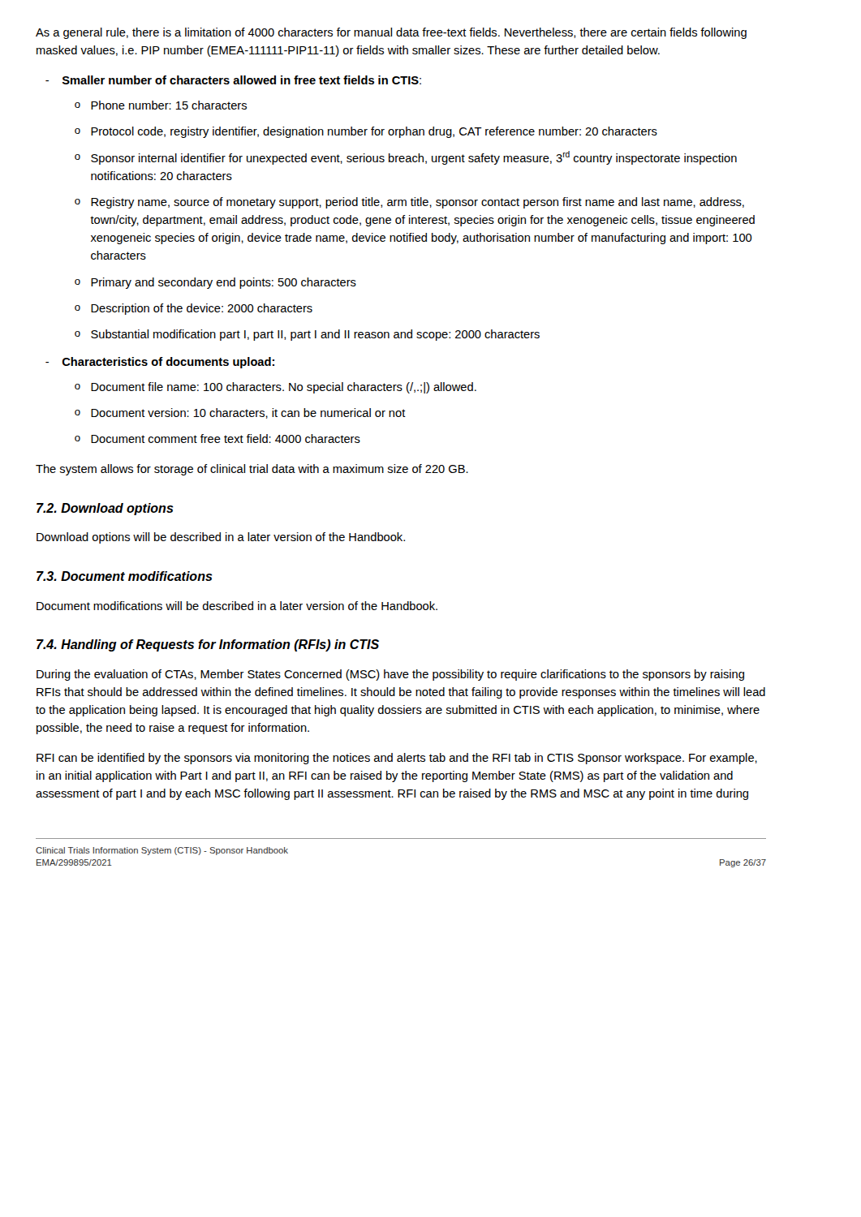As a general rule, there is a limitation of 4000 characters for manual data free-text fields. Nevertheless, there are certain fields following masked values, i.e. PIP number (EMEA-111111-PIP11-11) or fields with smaller sizes. These are further detailed below.
Smaller number of characters allowed in free text fields in CTIS:
Phone number: 15 characters
Protocol code, registry identifier, designation number for orphan drug, CAT reference number: 20 characters
Sponsor internal identifier for unexpected event, serious breach, urgent safety measure, 3rd country inspectorate inspection notifications: 20 characters
Registry name, source of monetary support, period title, arm title, sponsor contact person first name and last name, address, town/city, department, email address, product code, gene of interest, species origin for the xenogeneic cells, tissue engineered xenogeneic species of origin, device trade name, device notified body, authorisation number of manufacturing and import: 100 characters
Primary and secondary end points: 500 characters
Description of the device: 2000 characters
Substantial modification part I, part II, part I and II reason and scope: 2000 characters
Characteristics of documents upload:
Document file name: 100 characters. No special characters (/,.;|) allowed.
Document version: 10 characters, it can be numerical or not
Document comment free text field: 4000 characters
The system allows for storage of clinical trial data with a maximum size of 220 GB.
7.2. Download options
Download options will be described in a later version of the Handbook.
7.3. Document modifications
Document modifications will be described in a later version of the Handbook.
7.4. Handling of Requests for Information (RFIs) in CTIS
During the evaluation of CTAs, Member States Concerned (MSC) have the possibility to require clarifications to the sponsors by raising RFIs that should be addressed within the defined timelines. It should be noted that failing to provide responses within the timelines will lead to the application being lapsed. It is encouraged that high quality dossiers are submitted in CTIS with each application, to minimise, where possible, the need to raise a request for information.
RFI can be identified by the sponsors via monitoring the notices and alerts tab and the RFI tab in CTIS Sponsor workspace. For example, in an initial application with Part I and part II, an RFI can be raised by the reporting Member State (RMS) as part of the validation and assessment of part I and by each MSC following part II assessment. RFI can be raised by the RMS and MSC at any point in time during
Clinical Trials Information System (CTIS) - Sponsor Handbook
EMA/299895/2021
Page 26/37